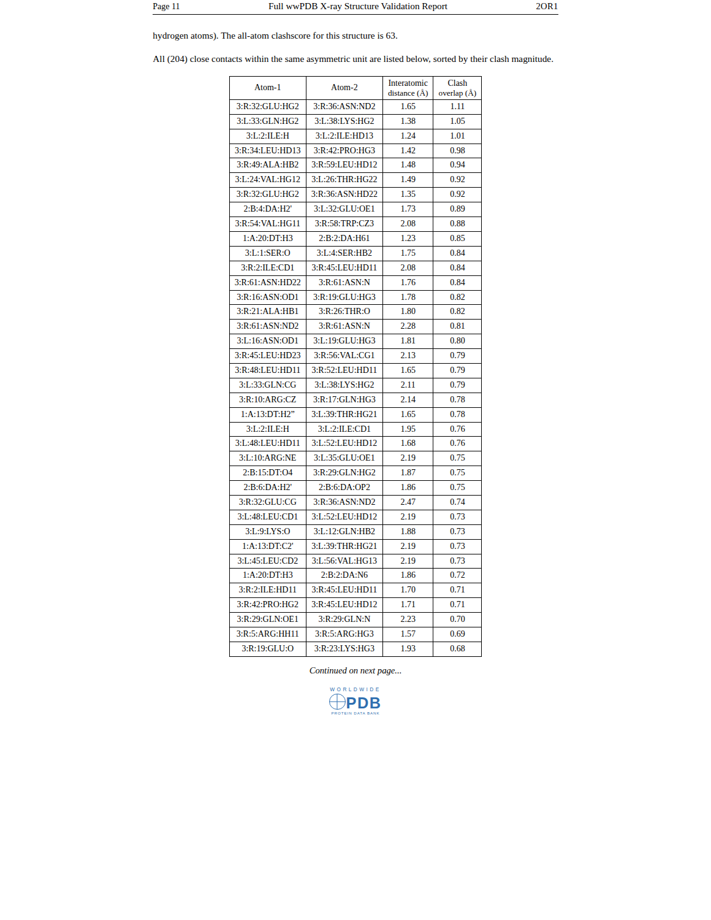Page 11
Full wwPDB X-ray Structure Validation Report
2OR1
hydrogen atoms). The all-atom clashscore for this structure is 63.
All (204) close contacts within the same asymmetric unit are listed below, sorted by their clash magnitude.
| Atom-1 | Atom-2 | Interatomic distance (Å) | Clash overlap (Å) |
| --- | --- | --- | --- |
| 3:R:32:GLU:HG2 | 3:R:36:ASN:ND2 | 1.65 | 1.11 |
| 3:L:33:GLN:HG2 | 3:L:38:LYS:HG2 | 1.38 | 1.05 |
| 3:L:2:ILE:H | 3:L:2:ILE:HD13 | 1.24 | 1.01 |
| 3:R:34:LEU:HD13 | 3:R:42:PRO:HG3 | 1.42 | 0.98 |
| 3:R:49:ALA:HB2 | 3:R:59:LEU:HD12 | 1.48 | 0.94 |
| 3:L:24:VAL:HG12 | 3:L:26:THR:HG22 | 1.49 | 0.92 |
| 3:R:32:GLU:HG2 | 3:R:36:ASN:HD22 | 1.35 | 0.92 |
| 2:B:4:DA:H2' | 3:L:32:GLU:OE1 | 1.73 | 0.89 |
| 3:R:54:VAL:HG11 | 3:R:58:TRP:CZ3 | 2.08 | 0.88 |
| 1:A:20:DT:H3 | 2:B:2:DA:H61 | 1.23 | 0.85 |
| 3:L:1:SER:O | 3:L:4:SER:HB2 | 1.75 | 0.84 |
| 3:R:2:ILE:CD1 | 3:R:45:LEU:HD11 | 2.08 | 0.84 |
| 3:R:61:ASN:HD22 | 3:R:61:ASN:N | 1.76 | 0.84 |
| 3:R:16:ASN:OD1 | 3:R:19:GLU:HG3 | 1.78 | 0.82 |
| 3:R:21:ALA:HB1 | 3:R:26:THR:O | 1.80 | 0.82 |
| 3:R:61:ASN:ND2 | 3:R:61:ASN:N | 2.28 | 0.81 |
| 3:L:16:ASN:OD1 | 3:L:19:GLU:HG3 | 1.81 | 0.80 |
| 3:R:45:LEU:HD23 | 3:R:56:VAL:CG1 | 2.13 | 0.79 |
| 3:R:48:LEU:HD11 | 3:R:52:LEU:HD11 | 1.65 | 0.79 |
| 3:L:33:GLN:CG | 3:L:38:LYS:HG2 | 2.11 | 0.79 |
| 3:R:10:ARG:CZ | 3:R:17:GLN:HG3 | 2.14 | 0.78 |
| 1:A:13:DT:H2” | 3:L:39:THR:HG21 | 1.65 | 0.78 |
| 3:L:2:ILE:H | 3:L:2:ILE:CD1 | 1.95 | 0.76 |
| 3:L:48:LEU:HD11 | 3:L:52:LEU:HD12 | 1.68 | 0.76 |
| 3:L:10:ARG:NE | 3:L:35:GLU:OE1 | 2.19 | 0.75 |
| 2:B:15:DT:O4 | 3:R:29:GLN:HG2 | 1.87 | 0.75 |
| 2:B:6:DA:H2' | 2:B:6:DA:OP2 | 1.86 | 0.75 |
| 3:R:32:GLU:CG | 3:R:36:ASN:ND2 | 2.47 | 0.74 |
| 3:L:48:LEU:CD1 | 3:L:52:LEU:HD12 | 2.19 | 0.73 |
| 3:L:9:LYS:O | 3:L:12:GLN:HB2 | 1.88 | 0.73 |
| 1:A:13:DT:C2' | 3:L:39:THR:HG21 | 2.19 | 0.73 |
| 3:L:45:LEU:CD2 | 3:L:56:VAL:HG13 | 2.19 | 0.73 |
| 1:A:20:DT:H3 | 2:B:2:DA:N6 | 1.86 | 0.72 |
| 3:R:2:ILE:HD11 | 3:R:45:LEU:HD11 | 1.70 | 0.71 |
| 3:R:42:PRO:HG2 | 3:R:45:LEU:HD12 | 1.71 | 0.71 |
| 3:R:29:GLN:OE1 | 3:R:29:GLN:N | 2.23 | 0.70 |
| 3:R:5:ARG:HH11 | 3:R:5:ARG:HG3 | 1.57 | 0.69 |
| 3:R:19:GLU:O | 3:R:23:LYS:HG3 | 1.93 | 0.68 |
Continued on next page...
WORLDWIDE
PDB
PROTEIN DATA BANK